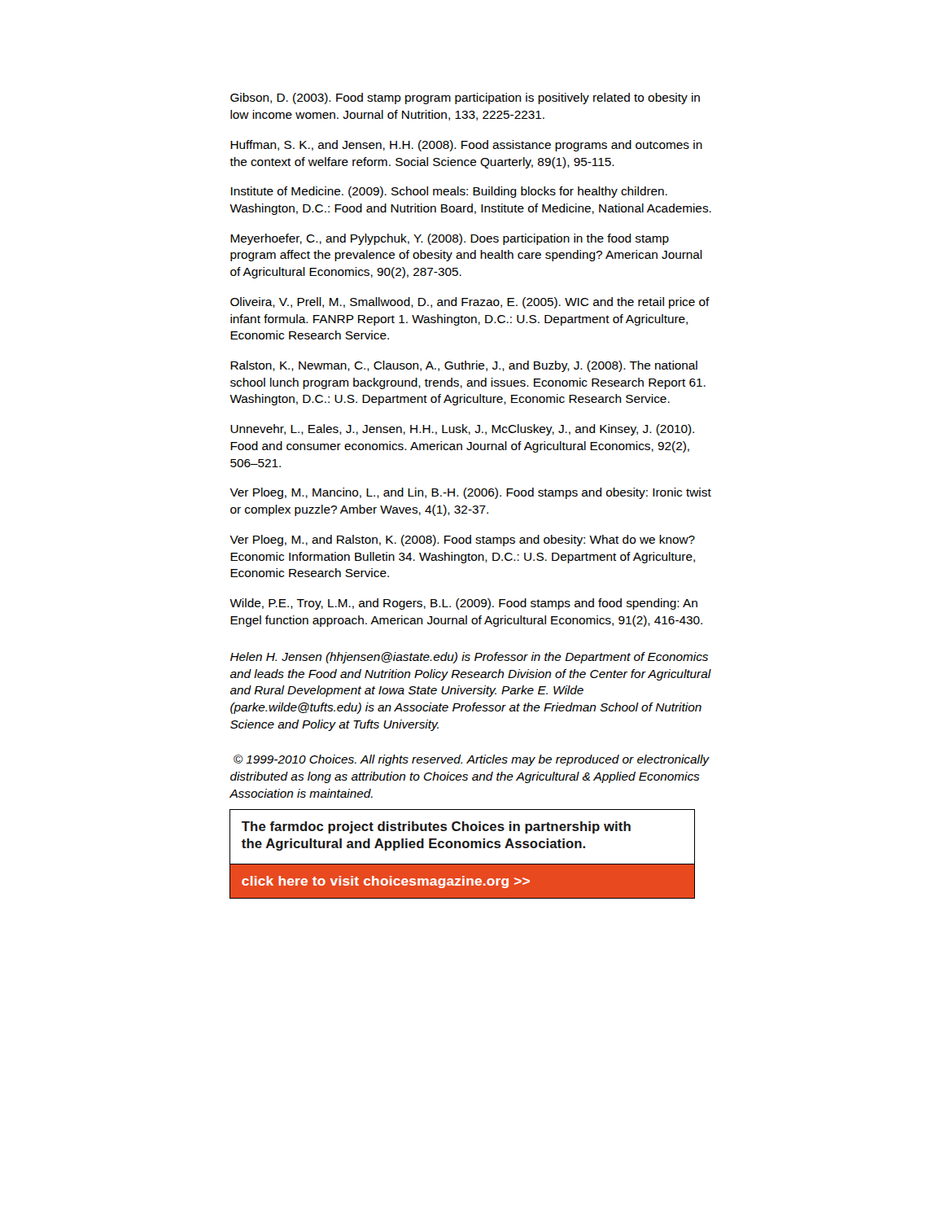Gibson, D. (2003). Food stamp program participation is positively related to obesity in low income women. Journal of Nutrition, 133, 2225-2231.
Huffman, S. K., and Jensen, H.H. (2008). Food assistance programs and outcomes in the context of welfare reform. Social Science Quarterly, 89(1), 95-115.
Institute of Medicine. (2009). School meals: Building blocks for healthy children. Washington, D.C.: Food and Nutrition Board, Institute of Medicine, National Academies.
Meyerhoefer, C., and Pylypchuk, Y. (2008). Does participation in the food stamp program affect the prevalence of obesity and health care spending? American Journal of Agricultural Economics, 90(2), 287-305.
Oliveira, V., Prell, M., Smallwood, D., and Frazao, E. (2005). WIC and the retail price of infant formula. FANRP Report 1. Washington, D.C.: U.S. Department of Agriculture, Economic Research Service.
Ralston, K., Newman, C., Clauson, A., Guthrie, J., and Buzby, J. (2008). The national school lunch program background, trends, and issues. Economic Research Report 61. Washington, D.C.: U.S. Department of Agriculture, Economic Research Service.
Unnevehr, L., Eales, J., Jensen, H.H., Lusk, J., McCluskey, J., and Kinsey, J. (2010). Food and consumer economics. American Journal of Agricultural Economics, 92(2), 506–521.
Ver Ploeg, M., Mancino, L., and Lin, B.-H. (2006). Food stamps and obesity: Ironic twist or complex puzzle? Amber Waves, 4(1), 32-37.
Ver Ploeg, M., and Ralston, K. (2008). Food stamps and obesity: What do we know? Economic Information Bulletin 34. Washington, D.C.: U.S. Department of Agriculture, Economic Research Service.
Wilde, P.E., Troy, L.M., and Rogers, B.L. (2009). Food stamps and food spending: An Engel function approach. American Journal of Agricultural Economics, 91(2), 416-430.
Helen H. Jensen (hhjensen@iastate.edu) is Professor in the Department of Economics and leads the Food and Nutrition Policy Research Division of the Center for Agricultural and Rural Development at Iowa State University. Parke E. Wilde (parke.wilde@tufts.edu) is an Associate Professor at the Friedman School of Nutrition Science and Policy at Tufts University.
© 1999-2010 Choices. All rights reserved. Articles may be reproduced or electronically distributed as long as attribution to Choices and the Agricultural & Applied Economics Association is maintained.
The farmdoc project distributes Choices in partnership with
the Agricultural and Applied Economics Association.
click here to visit choicesmagazine.org >>